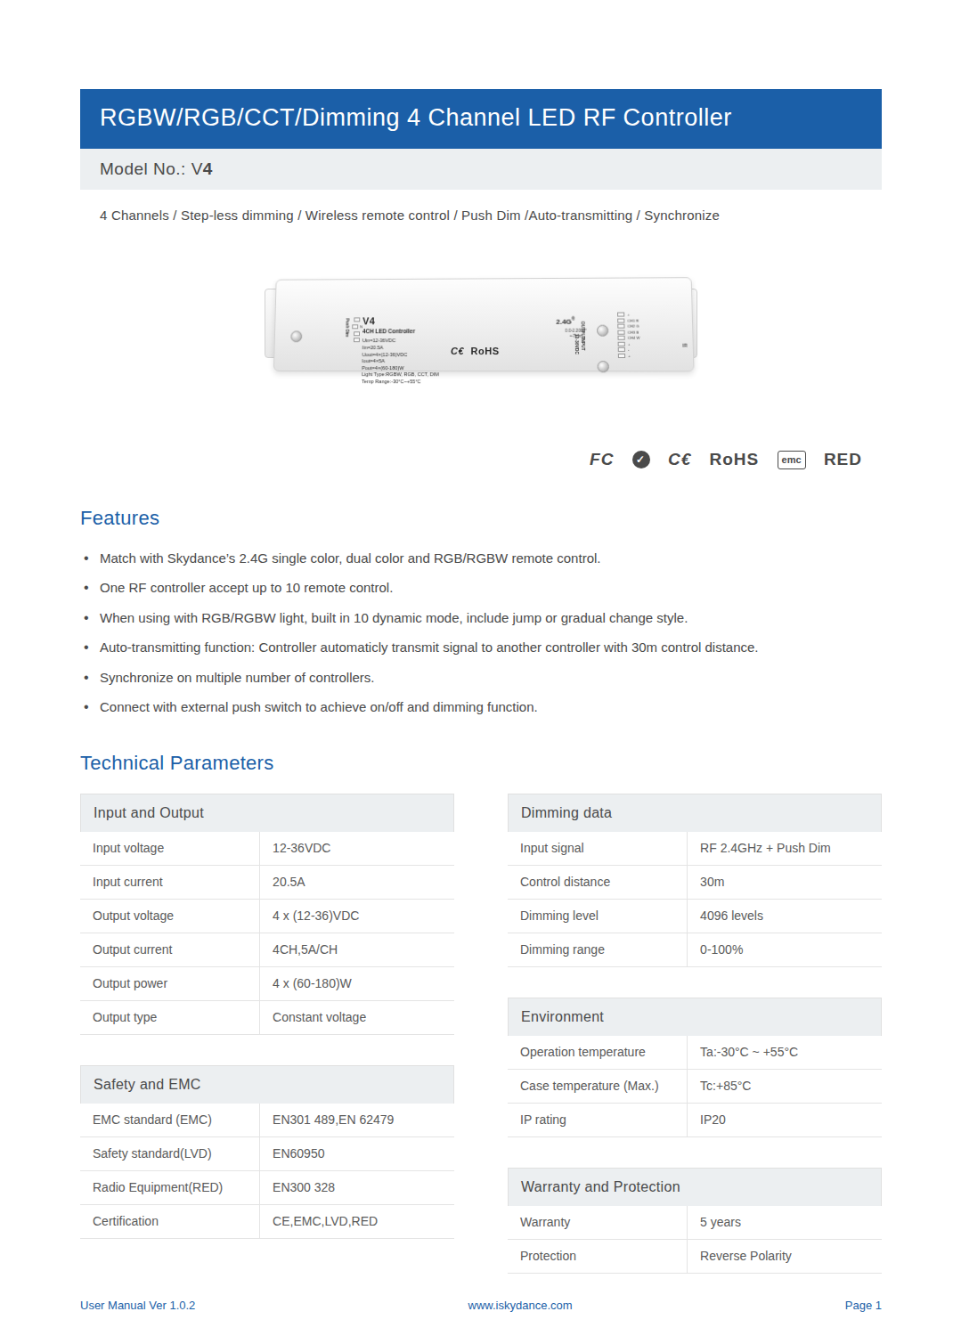RGBW/RGB/CCT/Dimming 4 Channel LED RF Controller
Model No.: V4
4 Channels / Step-less dimming / Wireless remote control / Push Dim /Auto-transmitting / Synchronize
V4
4CH LED Controller
Uin=12-36VDC
Iin=20.5A
Uout=4×(12-36)VDC
Iout=4×5A
Pout=4×(60-180)W
Light Type:RGBW, RGB, CCT, DIM
Temp Range:-30°C~+55°C
2.4G®
0.0-2.2000°
•-7mm
Push Dim
N
OUTPUT
INPUT
12-36VDC
+
CH1 R
CH2 G
CH3 B
CH4 W
+
-
+
C€ RoHS
IR
FC ✓ C€ RoHS emc RED
Features
Match with Skydance’s 2.4G single color, dual color and RGB/RGBW remote control.
One RF controller accept up to 10 remote control.
When using with RGB/RGBW light, built in 10 dynamic mode, include jump or gradual change style.
Auto-transmitting function: Controller automaticly transmit signal to another controller with 30m control distance.
Synchronize on multiple number of controllers.
Connect with external push switch to achieve on/off and dimming function.
Technical Parameters
Input and Output
| Input voltage | 12-36VDC |
| Input current | 20.5A |
| Output voltage | 4 x (12-36)VDC |
| Output current | 4CH,5A/CH |
| Output power | 4 x (60-180)W |
| Output type | Constant voltage |
Safety and EMC
| EMC standard (EMC) | EN301 489,EN 62479 |
| Safety standard(LVD) | EN60950 |
| Radio Equipment(RED) | EN300 328 |
| Certification | CE,EMC,LVD,RED |
Dimming data
| Input signal | RF 2.4GHz + Push Dim |
| Control distance | 30m |
| Dimming level | 4096 levels |
| Dimming range | 0-100% |
Environment
| Operation temperature | Ta:-30°C ~ +55°C |
| Case temperature (Max.) | Tc:+85°C |
| IP rating | IP20 |
Warranty and Protection
| Warranty | 5 years |
| Protection | Reverse Polarity |
User Manual Ver 1.0.2
www.iskydance.com
Page 1